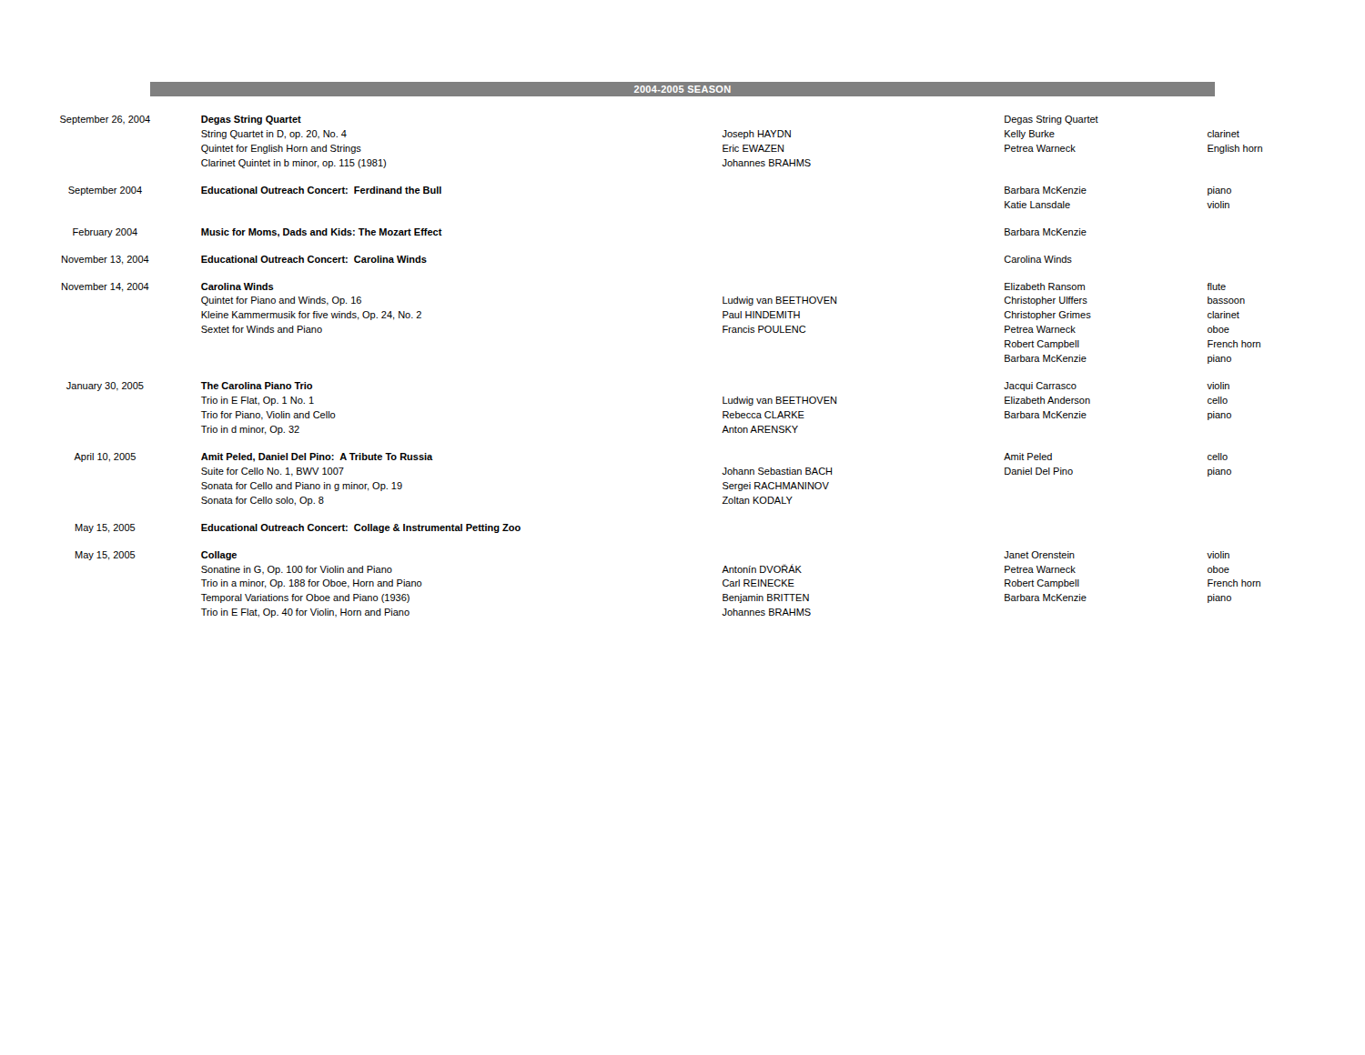2004-2005 SEASON
| September 26, 2004 | Degas String Quartet | | Degas String Quartet | |
| | String Quartet in D, op. 20, No. 4 | Joseph HAYDN | Kelly Burke | clarinet |
| | Quintet for English Horn and Strings | Eric EWAZEN | Petrea Warneck | English horn |
| | Clarinet Quintet in b minor, op. 115 (1981) | Johannes BRAHMS | | |
| September 2004 | Educational Outreach Concert: Ferdinand the Bull | | Barbara McKenzie | piano |
| | | | Katie Lansdale | violin |
| February 2004 | Music for Moms, Dads and Kids: The Mozart Effect | | Barbara McKenzie | |
| November 13, 2004 | Educational Outreach Concert: Carolina Winds | | Carolina Winds | |
| November 14, 2004 | Carolina Winds | | Elizabeth Ransom | flute |
| | Quintet for Piano and Winds, Op. 16 | Ludwig van BEETHOVEN | Christopher Ulffers | bassoon |
| | Kleine Kammermusik for five winds, Op. 24, No. 2 | Paul HINDEMITH | Christopher Grimes | clarinet |
| | Sextet for Winds and Piano | Francis POULENC | Petrea Warneck | oboe |
| | | | Robert Campbell | French horn |
| | | | Barbara McKenzie | piano |
| January 30, 2005 | The Carolina Piano Trio | | Jacqui Carrasco | violin |
| | Trio in E Flat, Op. 1 No. 1 | Ludwig van BEETHOVEN | Elizabeth Anderson | cello |
| | Trio for Piano, Violin and Cello | Rebecca CLARKE | Barbara McKenzie | piano |
| | Trio in d minor, Op. 32 | Anton ARENSKY | | |
| April 10, 2005 | Amit Peled, Daniel Del Pino: A Tribute To Russia | | Amit Peled | cello |
| | Suite for Cello No. 1, BWV 1007 | Johann Sebastian BACH | Daniel Del Pino | piano |
| | Sonata for Cello and Piano in g minor, Op. 19 | Sergei RACHMANINOV | | |
| | Sonata for Cello solo, Op. 8 | Zoltan KODALY | | |
| May 15, 2005 | Educational Outreach Concert: Collage & Instrumental Petting Zoo | | | |
| May 15, 2005 | Collage | | Janet Orenstein | violin |
| | Sonatine in G, Op. 100 for Violin and Piano | Antonín DVOŘÁK | Petrea Warneck | oboe |
| | Trio in a minor, Op. 188 for Oboe, Horn and Piano | Carl REINECKE | Robert Campbell | French horn |
| | Temporal Variations for Oboe and Piano (1936) | Benjamin BRITTEN | Barbara McKenzie | piano |
| | Trio in E Flat, Op. 40 for Violin, Horn and Piano | Johannes BRAHMS | | |